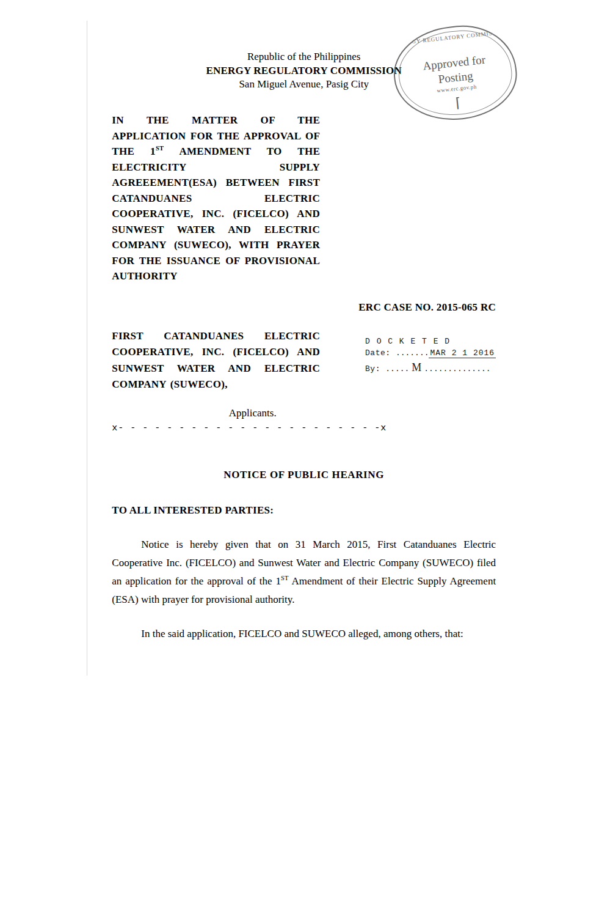ENERGY REGULATORY COMMISSION
Approved for
Posting
www.erc.gov.ph
⌈
Republic of the Philippines
ENERGY REGULATORY COMMISSION
San Miguel Avenue, Pasig City
IN THE MATTER OF THE APPLICATION FOR THE APPROVAL OF THE 1st AMENDMENT TO THE ELECTRICITY SUPPLY AGREEEMENT(ESA) BETWEEN FIRST CATANDUANES ELECTRIC COOPERATIVE, INC. (FICELCO) AND SUNWEST WATER AND ELECTRIC COMPANY (SUWECO), WITH PRAYER FOR THE ISSUANCE OF PROVISIONAL AUTHORITY
ERC CASE NO. 2015-065 RC
FIRST CATANDUANES ELECTRIC COOPERATIVE, INC. (FICELCO) AND SUNWEST WATER AND ELECTRIC COMPANY (SUWECO),
D O C K E T E D
Date: ....... MAR 2 1 2016
By: ..... M..............
Applicants.
x- - - - - - - - - - - - - - - - - - - - - -x
Notice of Public Hearing
To all interested parties:
Notice is hereby given that on 31 March 2015, First Catanduanes Electric Cooperative Inc. (FICELCO) and Sunwest Water and Electric Company (SUWECO) filed an application for the approval of the 1ST Amendment of their Electric Supply Agreement (ESA) with prayer for provisional authority.
In the said application, FICELCO and SUWECO alleged, among others, that: